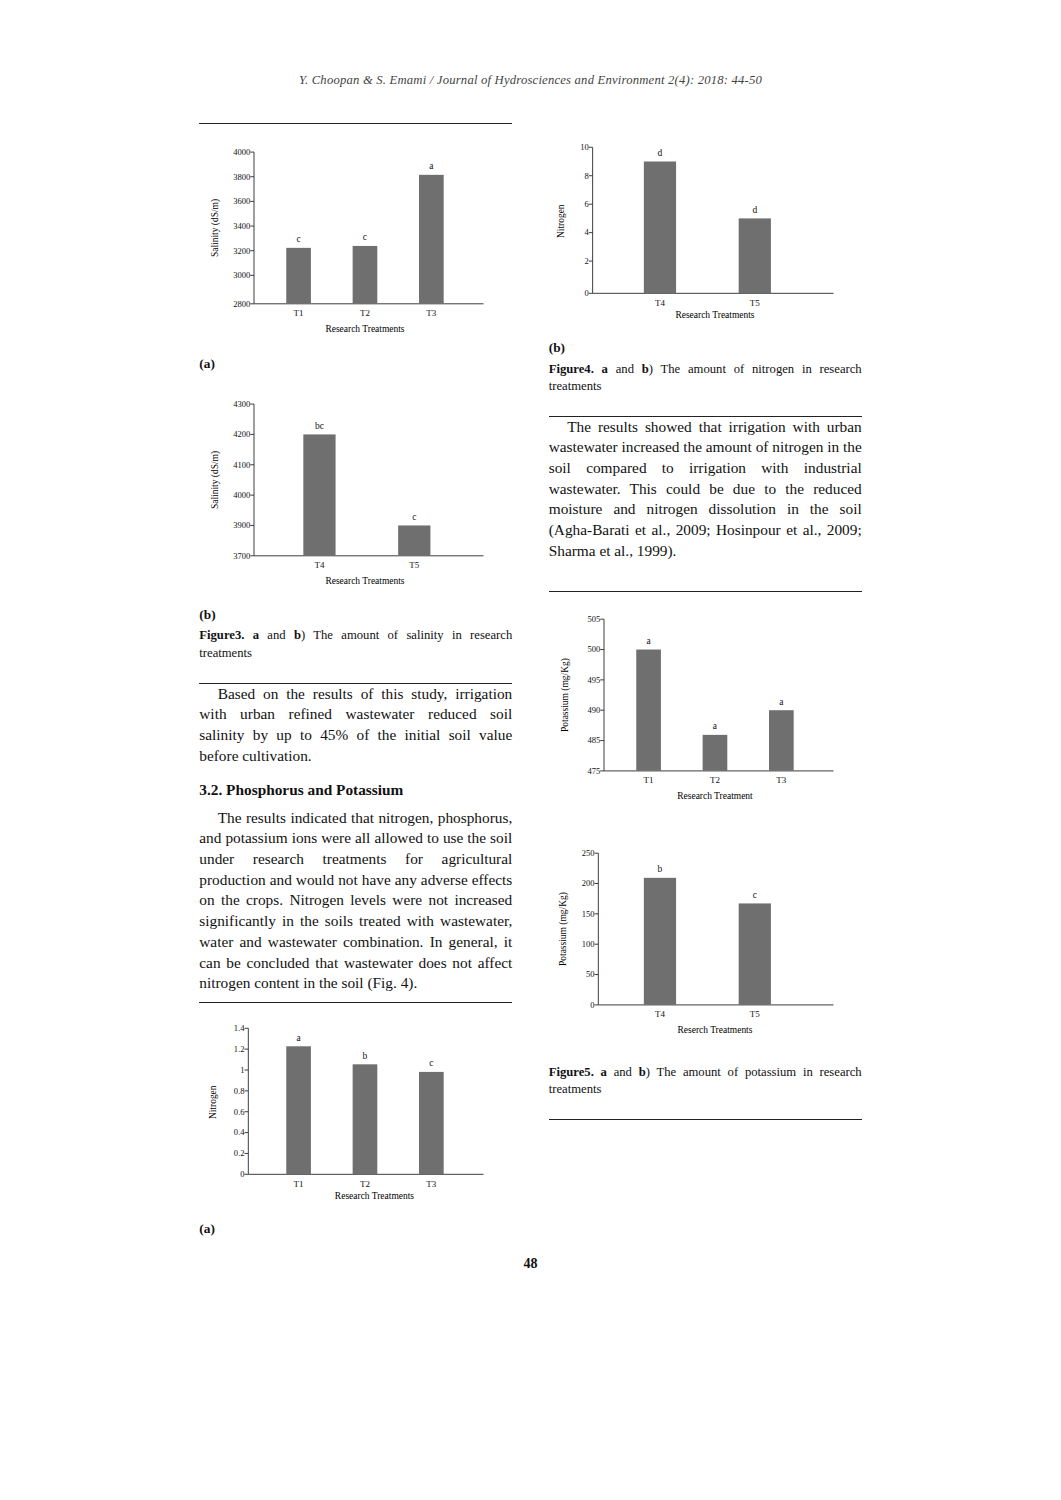Y. Choopan & S. Emami / Journal of Hydrosciences and Environment 2(4): 2018: 44-50
4000 3800 3600 3400 3200 3000 2800 c c a T1 T2 T3 Research Treatments Salinity (dS/m)
(a)
4300 4200 4100 4000 3900 3700 bc c T4 T5 Research Treatments Salinity (dS/m)
(b)
Figure3. a and b) The amount of salinity in research treatments
Based on the results of this study, irrigation with urban refined wastewater reduced soil salinity by up to 45% of the initial soil value before cultivation.
3.2. Phosphorus and Potassium
The results indicated that nitrogen, phosphorus, and potassium ions were all allowed to use the soil under research treatments for agricultural production and would not have any adverse effects on the crops. Nitrogen levels were not increased significantly in the soils treated with wastewater, water and wastewater combination. In general, it can be concluded that wastewater does not affect nitrogen content in the soil (Fig. 4).
1.4 1.2 1 0.8 0.6 0.4 0.2 0 a b c T1 T2 T3 Research Treatments Nitrogen
(a)
10 8 6 4 2 0 d d T4 T5 Research Treatments Nitrogen
(b)
Figure4. a and b) The amount of nitrogen in research treatments
The results showed that irrigation with urban wastewater increased the amount of nitrogen in the soil compared to irrigation with industrial wastewater. This could be due to the reduced moisture and nitrogen dissolution in the soil (Agha-Barati et al., 2009; Hosinpour et al., 2009; Sharma et al., 1999).
505 500 495 490 485 475 a a a T1 T2 T3 Research Treatment Potassium (mg/Kg)
250 200 150 100 50 0 b c T4 T5 Reserch Treatments Potassium (mg/Kg)
Figure5. a and b) The amount of potassium in research treatments
48